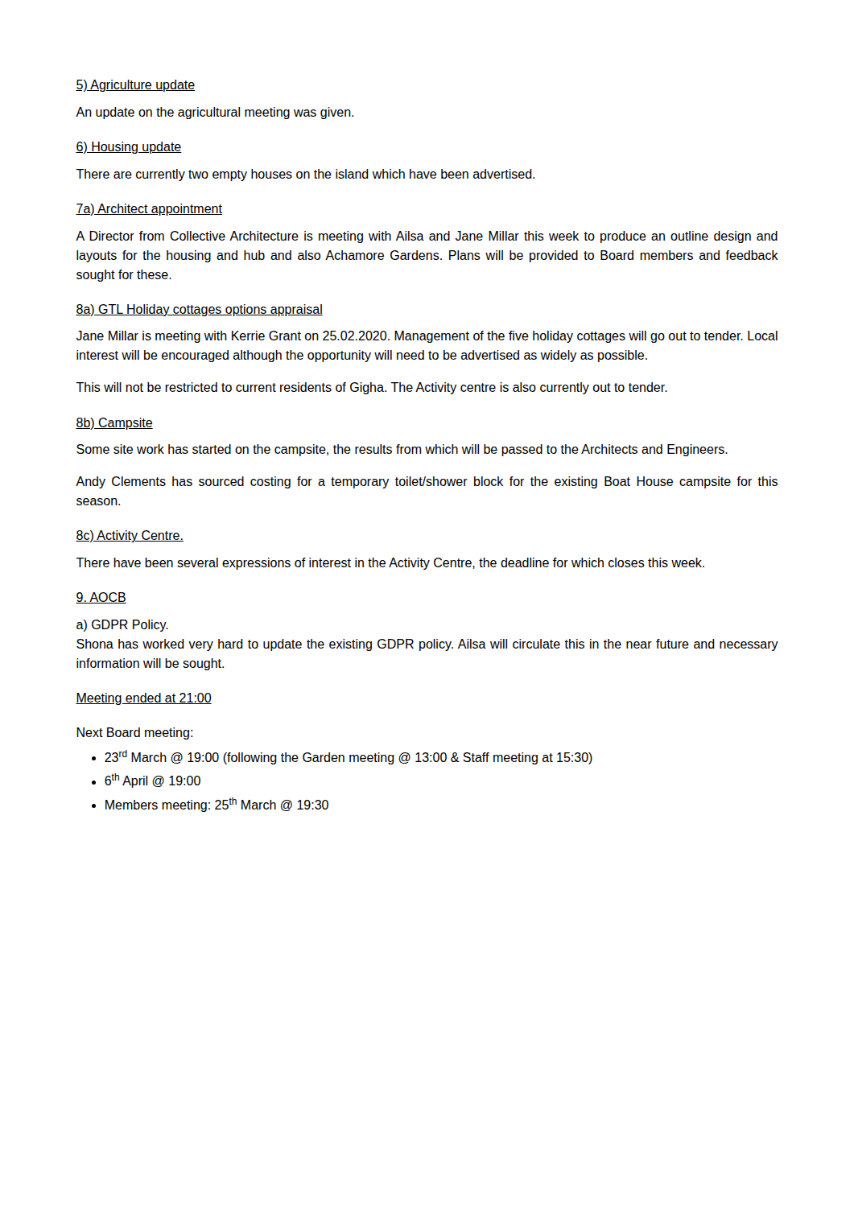5) Agriculture update
An update on the agricultural meeting was given.
6) Housing update
There are currently two empty houses on the island which have been advertised.
7a) Architect appointment
A Director from Collective Architecture is meeting with Ailsa and Jane Millar this week to produce an outline design and layouts for the housing and hub and also Achamore Gardens. Plans will be provided to Board members and feedback sought for these.
8a) GTL Holiday cottages options appraisal
Jane Millar is meeting with Kerrie Grant on 25.02.2020. Management of the five holiday cottages will go out to tender. Local interest will be encouraged although the opportunity will need to be advertised as widely as possible.
This will not be restricted to current residents of Gigha. The Activity centre is also currently out to tender.
8b) Campsite
Some site work has started on the campsite, the results from which will be passed to the Architects and Engineers.
Andy Clements has sourced costing for a temporary toilet/shower block for the existing Boat House campsite for this season.
8c) Activity Centre.
There have been several expressions of interest in the Activity Centre, the deadline for which closes this week.
9. AOCB
a) GDPR Policy.
Shona has worked very hard to update the existing GDPR policy. Ailsa will circulate this in the near future and necessary information will be sought.
Meeting ended at 21:00
Next Board meeting:
23rd March @ 19:00 (following the Garden meeting @ 13:00 & Staff meeting at 15:30)
6th April @ 19:00
Members meeting: 25th March @ 19:30